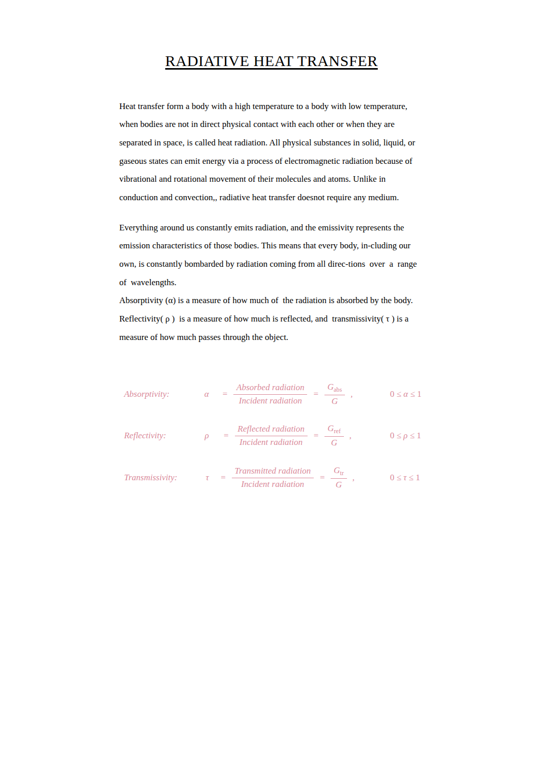RADIATIVE HEAT TRANSFER
Heat transfer form a body with a high temperature to a body with low temperature, when bodies are not in direct physical contact with each other or when they are separated in space, is called heat radiation. All physical substances in solid, liquid, or gaseous states can emit energy via a process of electromagnetic radiation because of vibrational and rotational movement of their molecules and atoms. Unlike in conduction and convection,, radiative heat transfer doesnot require any medium.
Everything around us constantly emits radiation, and the emissivity represents the emission characteristics of those bodies. This means that every body, in-cluding our own, is constantly bombarded by radiation coming from all direc-tions over a range of wavelengths.
Absorptivity (α) is a measure of how much of the radiation is absorbed by the body. Reflectivity( ρ ) is a measure of how much is reflected, and transmissivity( τ ) is a measure of how much passes through the object.
| Absorptivity: | α | = Absorbed radiation Incident radiation = G abs G , | 0 ≤ α ≤ 1 |
| Reflectivity: | ρ | = Reflected radiation Incident radiation = G ref G , | 0 ≤ ρ ≤ 1 |
| Transmissivity: | τ | = Transmitted radiation Incident radiation = G tr G , | 0 ≤ τ ≤ 1 |